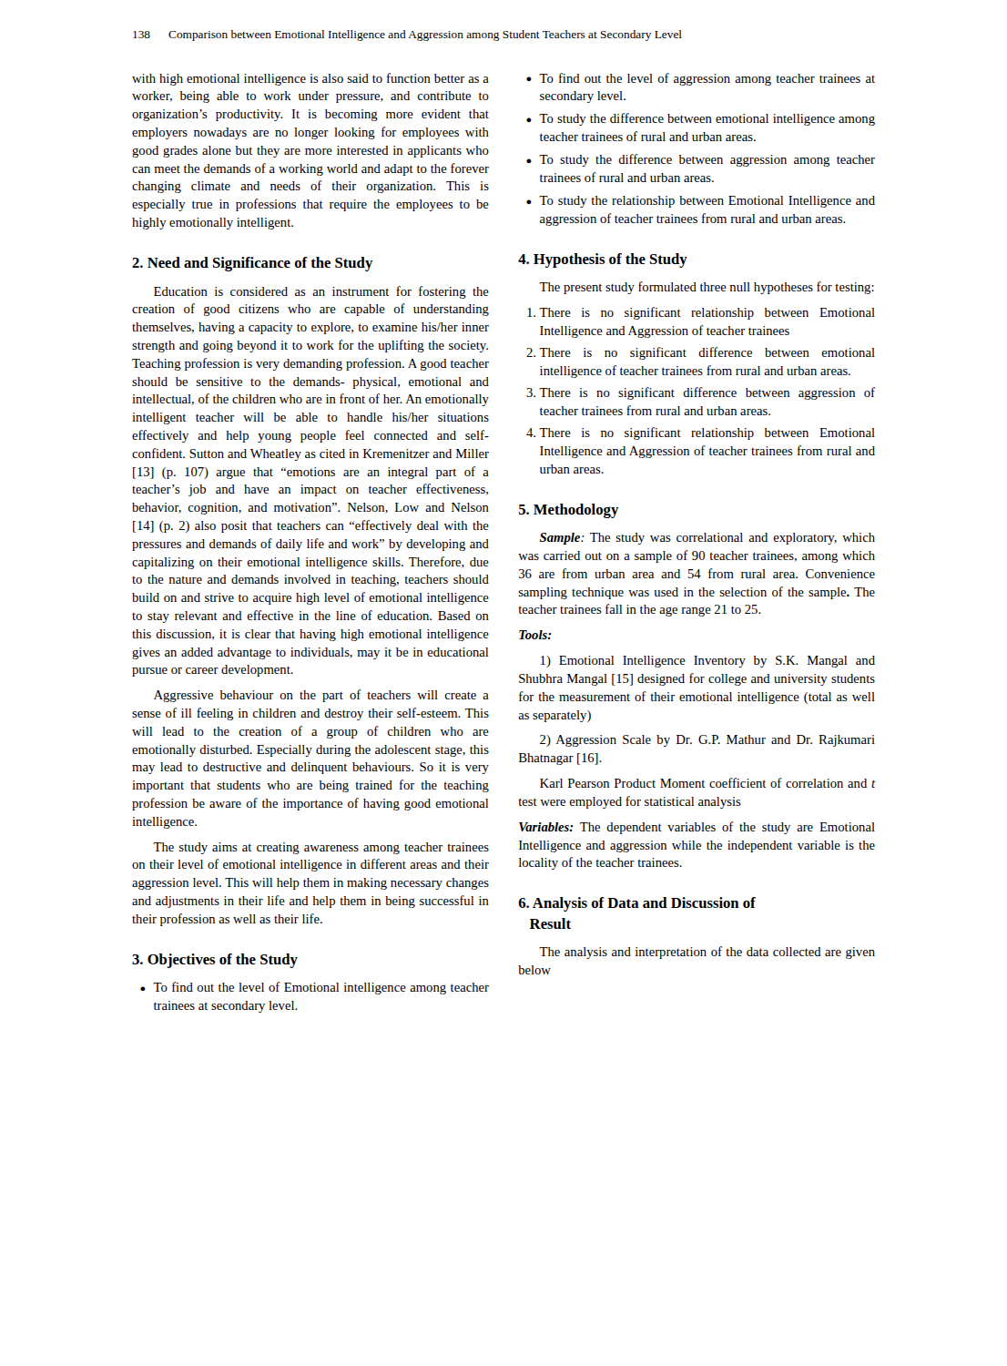138 Comparison between Emotional Intelligence and Aggression among Student Teachers at Secondary Level
with high emotional intelligence is also said to function better as a worker, being able to work under pressure, and contribute to organization’s productivity. It is becoming more evident that employers nowadays are no longer looking for employees with good grades alone but they are more interested in applicants who can meet the demands of a working world and adapt to the forever changing climate and needs of their organization. This is especially true in professions that require the employees to be highly emotionally intelligent.
2. Need and Significance of the Study
Education is considered as an instrument for fostering the creation of good citizens who are capable of understanding themselves, having a capacity to explore, to examine his/her inner strength and going beyond it to work for the uplifting the society. Teaching profession is very demanding profession. A good teacher should be sensitive to the demands- physical, emotional and intellectual, of the children who are in front of her. An emotionally intelligent teacher will be able to handle his/her situations effectively and help young people feel connected and self-confident. Sutton and Wheatley as cited in Kremenitzer and Miller [13] (p. 107) argue that “emotions are an integral part of a teacher’s job and have an impact on teacher effectiveness, behavior, cognition, and motivation”. Nelson, Low and Nelson [14] (p. 2) also posit that teachers can “effectively deal with the pressures and demands of daily life and work” by developing and capitalizing on their emotional intelligence skills. Therefore, due to the nature and demands involved in teaching, teachers should build on and strive to acquire high level of emotional intelligence to stay relevant and effective in the line of education. Based on this discussion, it is clear that having high emotional intelligence gives an added advantage to individuals, may it be in educational pursue or career development.
Aggressive behaviour on the part of teachers will create a sense of ill feeling in children and destroy their self-esteem. This will lead to the creation of a group of children who are emotionally disturbed. Especially during the adolescent stage, this may lead to destructive and delinquent behaviours. So it is very important that students who are being trained for the teaching profession be aware of the importance of having good emotional intelligence.
The study aims at creating awareness among teacher trainees on their level of emotional intelligence in different areas and their aggression level. This will help them in making necessary changes and adjustments in their life and help them in being successful in their profession as well as their life.
3. Objectives of the Study
To find out the level of Emotional intelligence among teacher trainees at secondary level.
To find out the level of aggression among teacher trainees at secondary level.
To study the difference between emotional intelligence among teacher trainees of rural and urban areas.
To study the difference between aggression among teacher trainees of rural and urban areas.
To study the relationship between Emotional Intelligence and aggression of teacher trainees from rural and urban areas.
4. Hypothesis of the Study
The present study formulated three null hypotheses for testing:
There is no significant relationship between Emotional Intelligence and Aggression of teacher trainees
There is no significant difference between emotional intelligence of teacher trainees from rural and urban areas.
There is no significant difference between aggression of teacher trainees from rural and urban areas.
There is no significant relationship between Emotional Intelligence and Aggression of teacher trainees from rural and urban areas.
5. Methodology
Sample: The study was correlational and exploratory, which was carried out on a sample of 90 teacher trainees, among which 36 are from urban area and 54 from rural area. Convenience sampling technique was used in the selection of the sample. The teacher trainees fall in the age range 21 to 25.
Tools:
1) Emotional Intelligence Inventory by S.K. Mangal and Shubhra Mangal [15] designed for college and university students for the measurement of their emotional intelligence (total as well as separately)
2) Aggression Scale by Dr. G.P. Mathur and Dr. Rajkumari Bhatnagar [16].
Karl Pearson Product Moment coefficient of correlation and t test were employed for statistical analysis
Variables: The dependent variables of the study are Emotional Intelligence and aggression while the independent variable is the locality of the teacher trainees.
6. Analysis of Data and Discussion of
Result
The analysis and interpretation of the data collected are given below